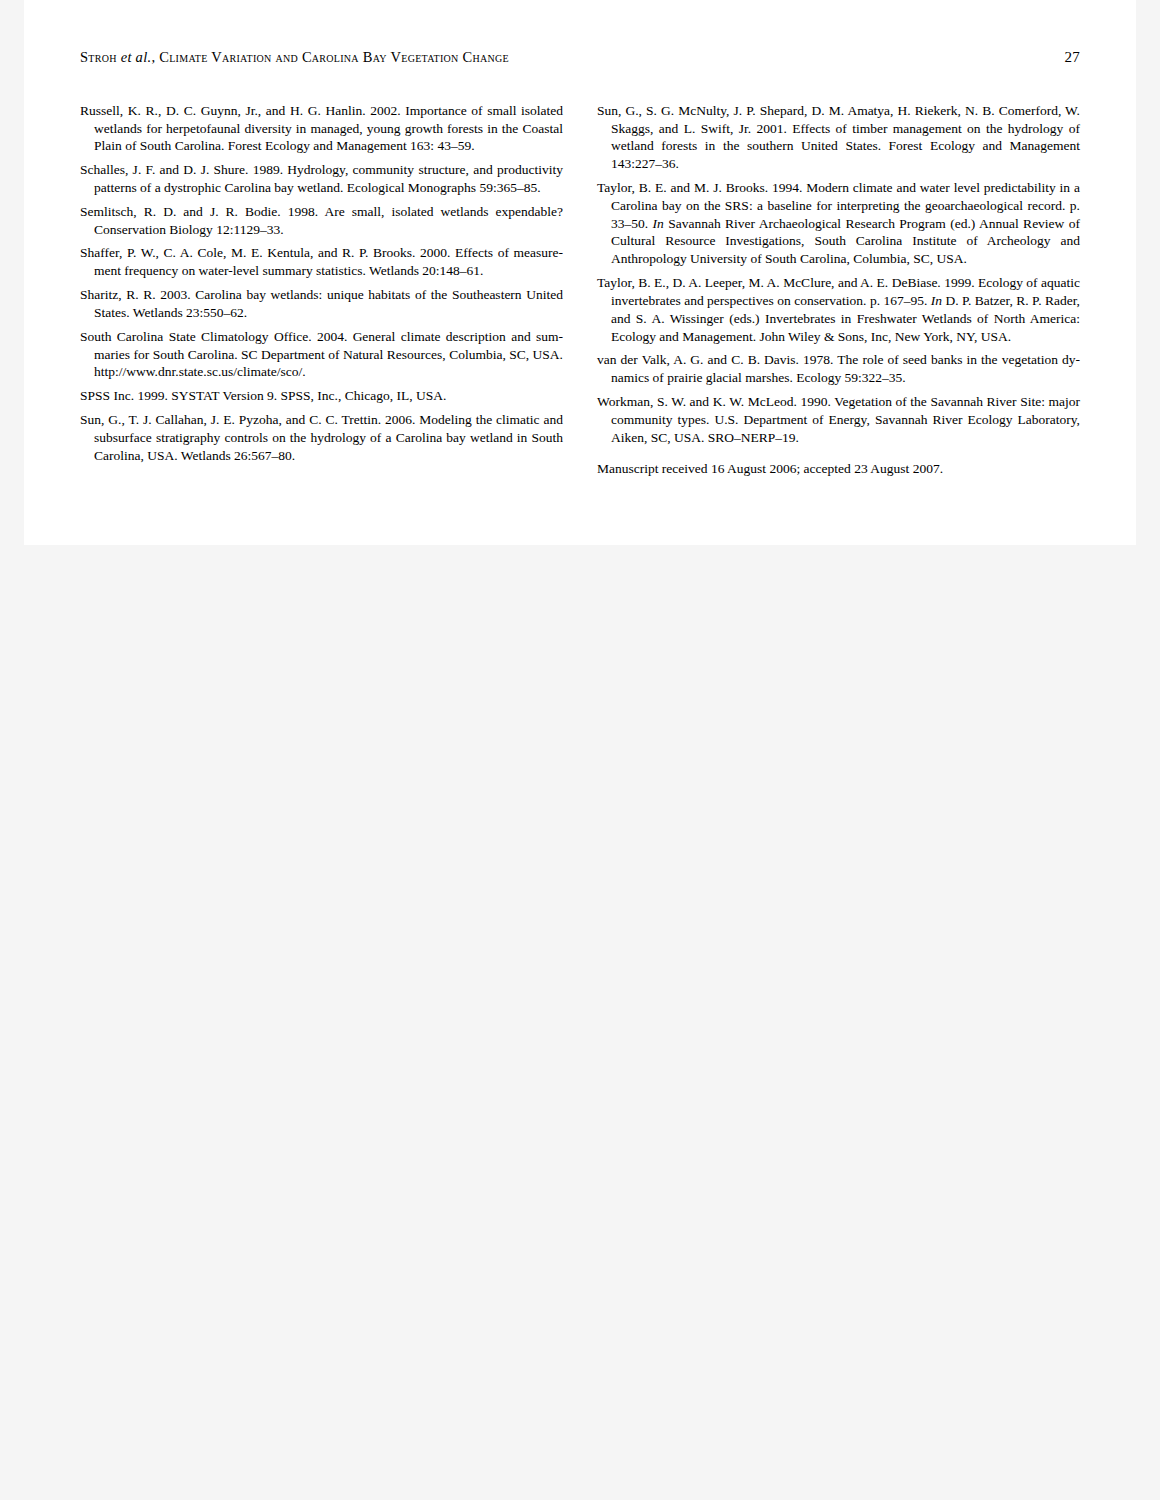Stroh et al., Climate Variation and Carolina Bay Vegetation Change 27
Russell, K. R., D. C. Guynn, Jr., and H. G. Hanlin. 2002. Importance of small isolated wetlands for herpetofaunal diversity in managed, young growth forests in the Coastal Plain of South Carolina. Forest Ecology and Management 163: 43–59.
Schalles, J. F. and D. J. Shure. 1989. Hydrology, community structure, and productivity patterns of a dystrophic Carolina bay wetland. Ecological Monographs 59:365–85.
Semlitsch, R. D. and J. R. Bodie. 1998. Are small, isolated wetlands expendable? Conservation Biology 12:1129–33.
Shaffer, P. W., C. A. Cole, M. E. Kentula, and R. P. Brooks. 2000. Effects of measurement frequency on water-level summary statistics. Wetlands 20:148–61.
Sharitz, R. R. 2003. Carolina bay wetlands: unique habitats of the Southeastern United States. Wetlands 23:550–62.
South Carolina State Climatology Office. 2004. General climate description and summaries for South Carolina. SC Department of Natural Resources, Columbia, SC, USA. http://www.dnr.state.sc.us/climate/sco/.
SPSS Inc. 1999. SYSTAT Version 9. SPSS, Inc., Chicago, IL, USA.
Sun, G., T. J. Callahan, J. E. Pyzoha, and C. C. Trettin. 2006. Modeling the climatic and subsurface stratigraphy controls on the hydrology of a Carolina bay wetland in South Carolina, USA. Wetlands 26:567–80.
Sun, G., S. G. McNulty, J. P. Shepard, D. M. Amatya, H. Riekerk, N. B. Comerford, W. Skaggs, and L. Swift, Jr. 2001. Effects of timber management on the hydrology of wetland forests in the southern United States. Forest Ecology and Management 143:227–36.
Taylor, B. E. and M. J. Brooks. 1994. Modern climate and water level predictability in a Carolina bay on the SRS: a baseline for interpreting the geoarchaeological record. p. 33–50. In Savannah River Archaeological Research Program (ed.) Annual Review of Cultural Resource Investigations, South Carolina Institute of Archeology and Anthropology University of South Carolina, Columbia, SC, USA.
Taylor, B. E., D. A. Leeper, M. A. McClure, and A. E. DeBiase. 1999. Ecology of aquatic invertebrates and perspectives on conservation. p. 167–95. In D. P. Batzer, R. P. Rader, and S. A. Wissinger (eds.) Invertebrates in Freshwater Wetlands of North America: Ecology and Management. John Wiley & Sons, Inc, New York, NY, USA.
van der Valk, A. G. and C. B. Davis. 1978. The role of seed banks in the vegetation dynamics of prairie glacial marshes. Ecology 59:322–35.
Workman, S. W. and K. W. McLeod. 1990. Vegetation of the Savannah River Site: major community types. U.S. Department of Energy, Savannah River Ecology Laboratory, Aiken, SC, USA. SRO–NERP–19.
Manuscript received 16 August 2006; accepted 23 August 2007.